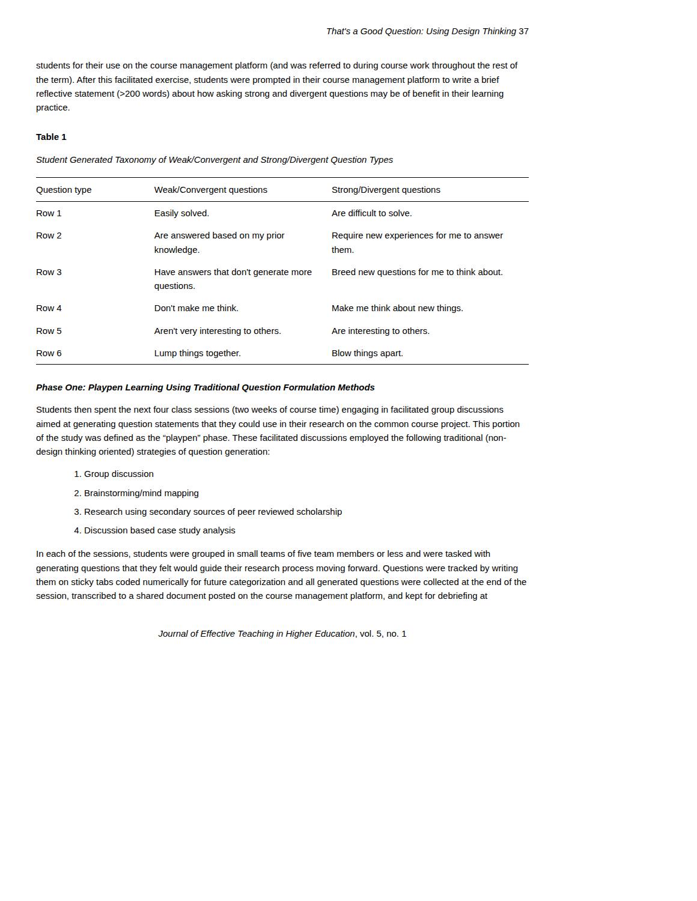That's a Good Question: Using Design Thinking 37
students for their use on the course management platform (and was referred to during course work throughout the rest of the term). After this facilitated exercise, students were prompted in their course management platform to write a brief reflective statement (>200 words) about how asking strong and divergent questions may be of benefit in their learning practice.
Table 1
Student Generated Taxonomy of Weak/Convergent and Strong/Divergent Question Types
| Question type | Weak/Convergent questions | Strong/Divergent questions |
| --- | --- | --- |
| Row 1 | Easily solved. | Are difficult to solve. |
| Row 2 | Are answered based on my prior knowledge. | Require new experiences for me to answer them. |
| Row 3 | Have answers that don't generate more questions. | Breed new questions for me to think about. |
| Row 4 | Don't make me think. | Make me think about new things. |
| Row 5 | Aren't very interesting to others. | Are interesting to others. |
| Row 6 | Lump things together. | Blow things apart. |
Phase One: Playpen Learning Using Traditional Question Formulation Methods
Students then spent the next four class sessions (two weeks of course time) engaging in facilitated group discussions aimed at generating question statements that they could use in their research on the common course project. This portion of the study was defined as the “playpen” phase. These facilitated discussions employed the following traditional (non-design thinking oriented) strategies of question generation:
Group discussion
Brainstorming/mind mapping
Research using secondary sources of peer reviewed scholarship
Discussion based case study analysis
In each of the sessions, students were grouped in small teams of five team members or less and were tasked with generating questions that they felt would guide their research process moving forward. Questions were tracked by writing them on sticky tabs coded numerically for future categorization and all generated questions were collected at the end of the session, transcribed to a shared document posted on the course management platform, and kept for debriefing at
Journal of Effective Teaching in Higher Education, vol. 5, no. 1